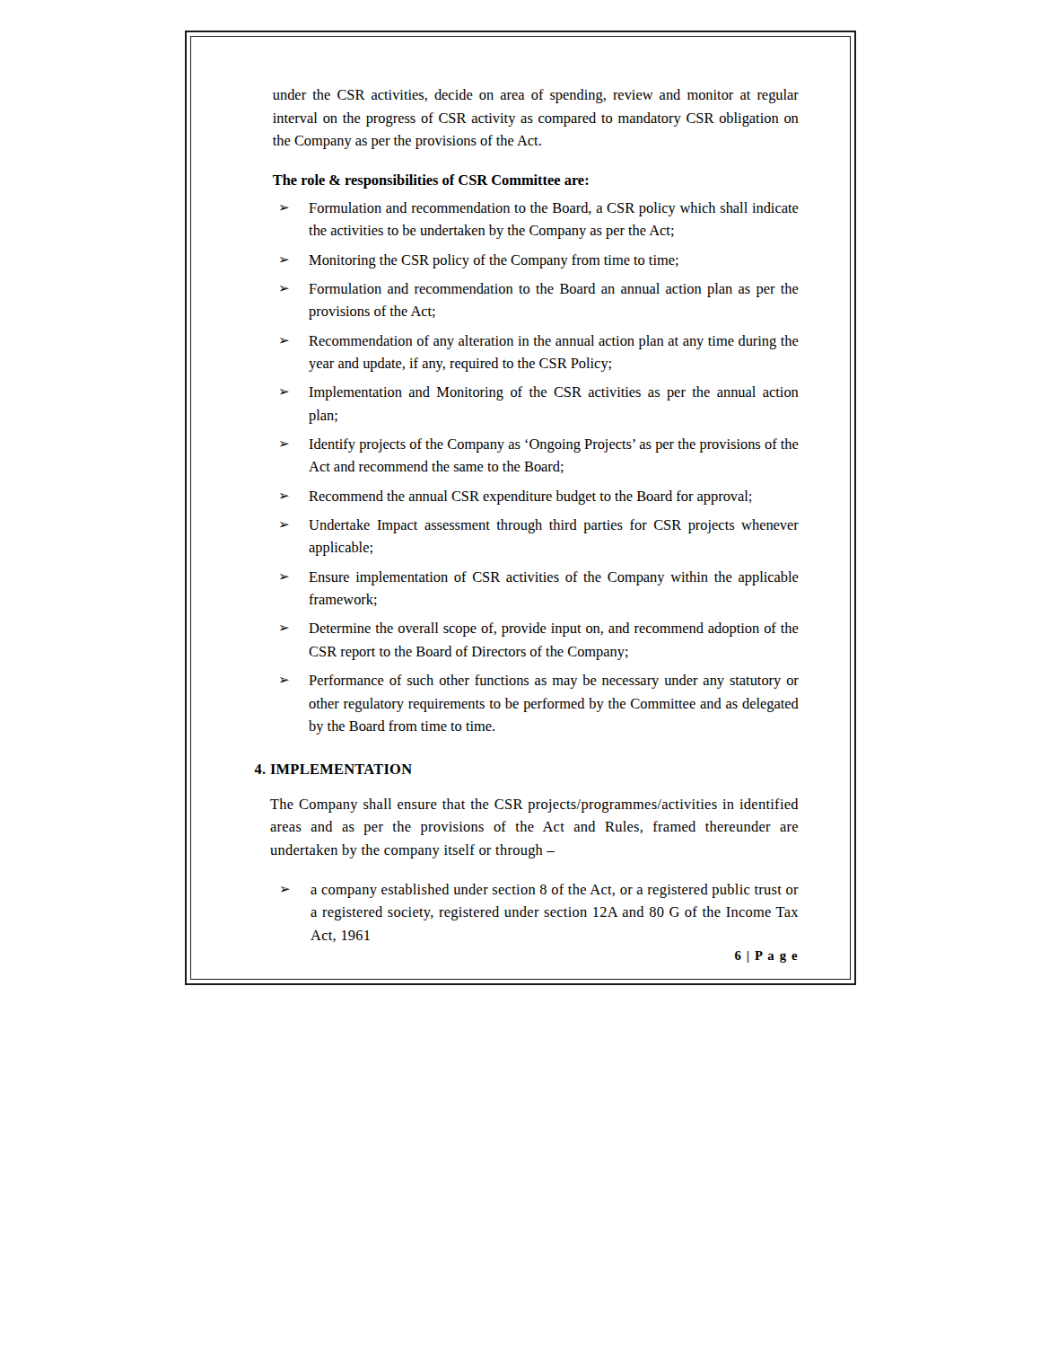under the CSR activities, decide on area of spending, review and monitor at regular interval on the progress of CSR activity as compared to mandatory CSR obligation on the Company as per the provisions of the Act.
The role & responsibilities of CSR Committee are:
Formulation and recommendation to the Board, a CSR policy which shall indicate the activities to be undertaken by the Company as per the Act;
Monitoring the CSR policy of the Company from time to time;
Formulation and recommendation to the Board an annual action plan as per the provisions of the Act;
Recommendation of any alteration in the annual action plan at any time during the year and update, if any, required to the CSR Policy;
Implementation and Monitoring of the CSR activities as per the annual action plan;
Identify projects of the Company as ‘Ongoing Projects’ as per the provisions of the Act and recommend the same to the Board;
Recommend the annual CSR expenditure budget to the Board for approval;
Undertake Impact assessment through third parties for CSR projects whenever applicable;
Ensure implementation of CSR activities of the Company within the applicable framework;
Determine the overall scope of, provide input on, and recommend adoption of the CSR report to the Board of Directors of the Company;
Performance of such other functions as may be necessary under any statutory or other regulatory requirements to be performed by the Committee and as delegated by the Board from time to time.
IMPLEMENTATION
The Company shall ensure that the CSR projects/programmes/activities in identified areas and as per the provisions of the Act and Rules, framed thereunder are undertaken by the company itself or through –
a company established under section 8 of the Act, or a registered public trust or a registered society, registered under section 12A and 80 G of the Income Tax Act, 1961
6 | P a g e